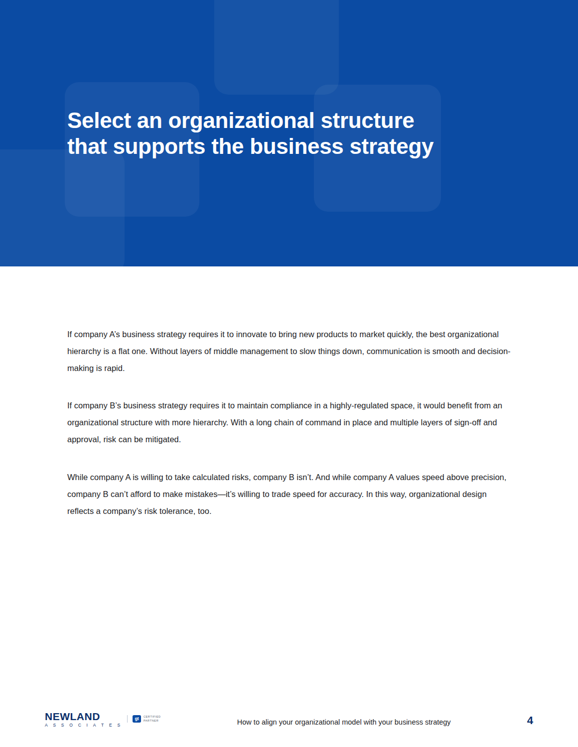Select an organizational structure
that supports the business strategy
If company A’s business strategy requires it to innovate to bring new products to market quickly, the best organizational hierarchy is a flat one. Without layers of middle management to slow things down, communication is smooth and decision-making is rapid.
If company B’s business strategy requires it to maintain compliance in a highly-regulated space, it would benefit from an organizational structure with more hierarchy. With a long chain of command in place and multiple layers of sign-off and approval, risk can be mitigated.
While company A is willing to take calculated risks, company B isn’t. And while company A values speed above precision, company B can’t afford to make mistakes—it’s willing to trade speed for accuracy. In this way, organizational design reflects a company’s risk tolerance, too.
NEWLAND A S S O C I A T E S
gt Certified
Partner
How to align your organizational model with your business strategy
4